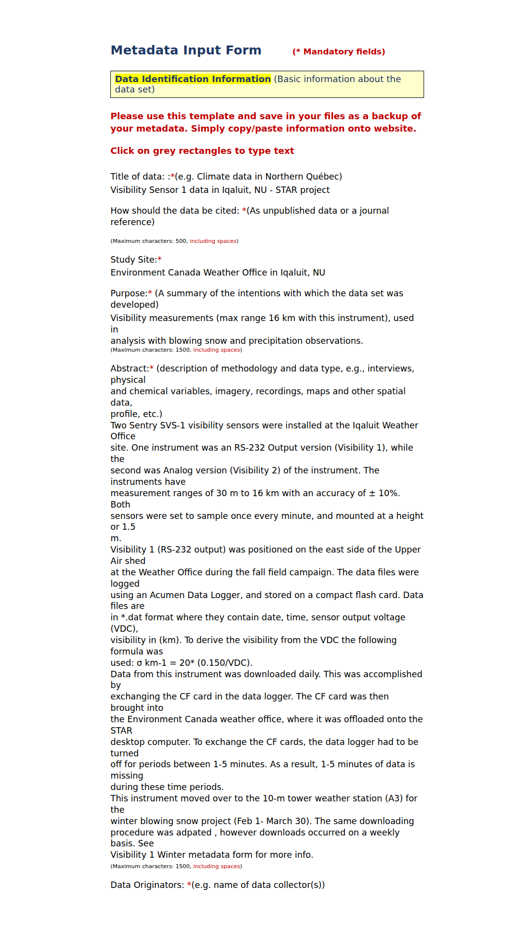Metadata Input Form (* Mandatory fields)
Data Identification Information (Basic information about the data set)
Please use this template and save in your files as a backup of your metadata. Simply copy/paste information onto website.
Click on grey rectangles to type text
Title of data: :*(e.g. Climate data in Northern Québec)
Visibility Sensor 1 data in Iqaluit, NU - STAR project
How should the data be cited: *(As unpublished data or a journal reference)
(Maximum characters: 500, including spaces)
Study Site:*
Environment Canada Weather Office in Iqaluit, NU
Purpose:* (A summary of the intentions with which the data set was developed)
Visibility measurements (max range 16 km with this instrument), used in
analysis with blowing snow and precipitation observations.
(Maximum characters: 1500, including spaces)
Abstract:* (description of methodology and data type, e.g., interviews, physical
and chemical variables, imagery, recordings, maps and other spatial data,
profile, etc.)
Two Sentry SVS-1 visibility sensors were installed at the Iqaluit Weather Office
site. One instrument was an RS-232 Output version (Visibility 1), while the
second was Analog version (Visibility 2) of the instrument. The instruments have
measurement ranges of 30 m to 16 km with an accuracy of ± 10%. Both
sensors were set to sample once every minute, and mounted at a height or 1.5
m.
Visibility 1 (RS-232 output) was positioned on the east side of the Upper Air shed
at the Weather Office during the fall field campaign. The data files were logged
using an Acumen Data Logger, and stored on a compact flash card. Data files are
in *.dat format where they contain date, time, sensor output voltage (VDC),
visibility in (km). To derive the visibility from the VDC the following formula was
used: σ km-1 = 20* (0.150/VDC).
Data from this instrument was downloaded daily. This was accomplished by
exchanging the CF card in the data logger. The CF card was then brought into
the Environment Canada weather office, where it was offloaded onto the STAR
desktop computer. To exchange the CF cards, the data logger had to be turned
off for periods between 1-5 minutes. As a result, 1-5 minutes of data is missing
during these time periods.
This instrument moved over to the 10-m tower weather station (A3) for the
winter blowing snow project (Feb 1- March 30). The same downloading
procedure was adpated , however downloads occurred on a weekly basis. See
Visibility 1 Winter metadata form for more info.
(Maximum characters: 1500, including spaces)
Data Originators: *(e.g. name of data collector(s))